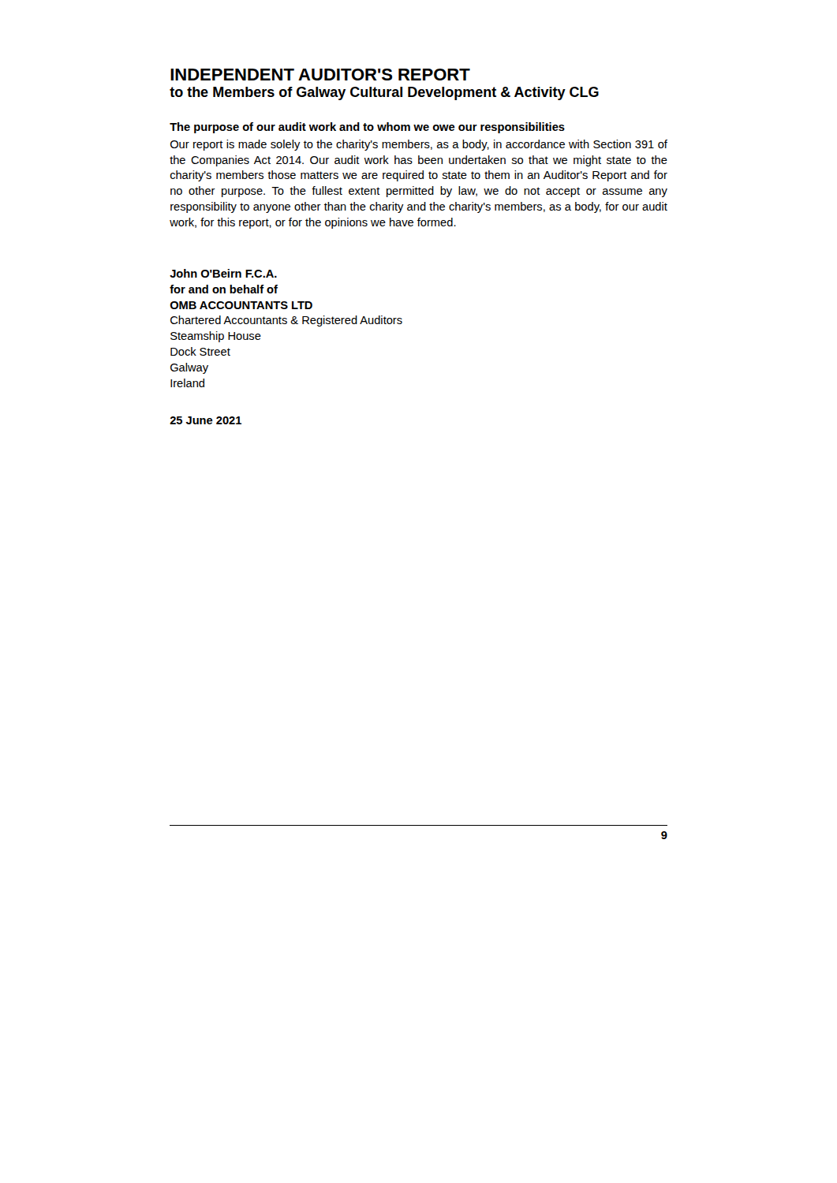INDEPENDENT AUDITOR'S REPORT
to the Members of Galway Cultural Development & Activity CLG
The purpose of our audit work and to whom we owe our responsibilities
Our report is made solely to the charity's members, as a body, in accordance with Section 391 of the Companies Act 2014. Our audit work has been undertaken so that we might state to the charity's members those matters we are required to state to them in an Auditor's Report and for no other purpose. To the fullest extent permitted by law, we do not accept or assume any responsibility to anyone other than the charity and the charity's members, as a body, for our audit work, for this report, or for the opinions we have formed.
John O'Beirn F.C.A.
for and on behalf of
OMB ACCOUNTANTS LTD
Chartered Accountants & Registered Auditors
Steamship House
Dock Street
Galway
Ireland
25 June 2021
9